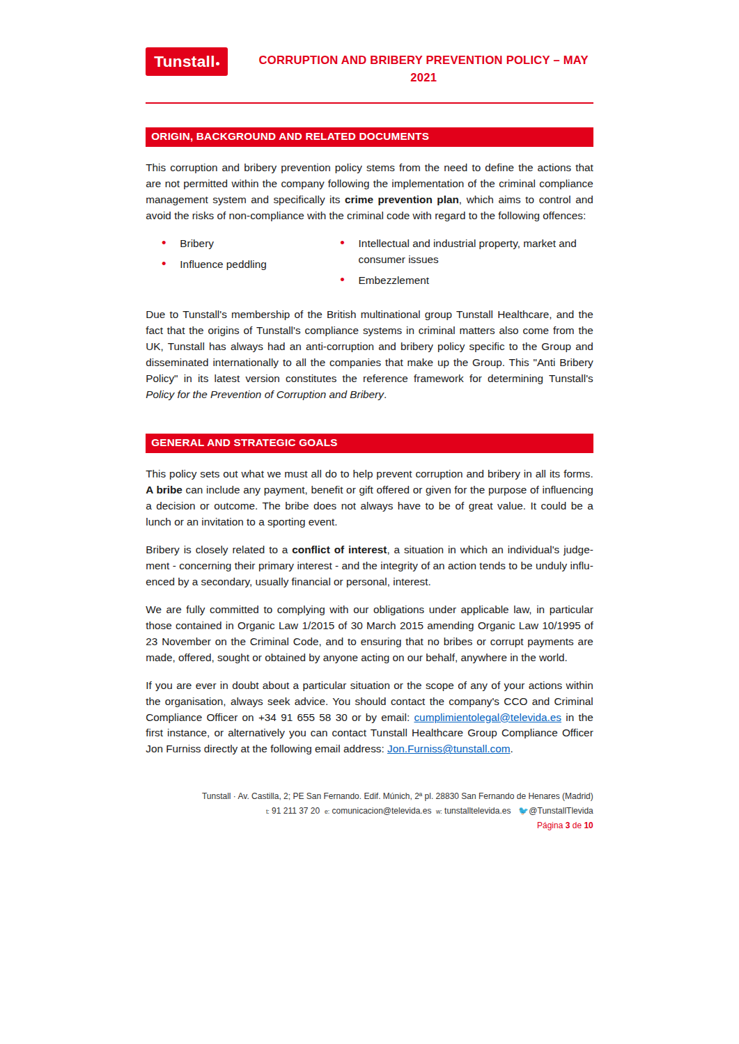Tunstall
CORRUPTION AND BRIBERY PREVENTION POLICY – MAY 2021
Origin, background and related documents
This corruption and bribery prevention policy stems from the need to define the actions that are not permitted within the company following the implementation of the criminal compliance management system and specifically its crime prevention plan, which aims to control and avoid the risks of non-compliance with the criminal code with regard to the following offences:
Bribery
Influence peddling
Intellectual and industrial property, market and consumer issues
Embezzlement
Due to Tunstall's membership of the British multinational group Tunstall Healthcare, and the fact that the origins of Tunstall's compliance systems in criminal matters also come from the UK, Tunstall has always had an anti-corruption and bribery policy specific to the Group and disseminated internationally to all the companies that make up the Group. This "Anti Bribery Policy" in its latest version constitutes the reference framework for determining Tunstall's Policy for the Prevention of Corruption and Bribery.
General and strategic goals
This policy sets out what we must all do to help prevent corruption and bribery in all its forms. A bribe can include any payment, benefit or gift offered or given for the purpose of influencing a decision or outcome. The bribe does not always have to be of great value. It could be a lunch or an invitation to a sporting event.
Bribery is closely related to a conflict of interest, a situation in which an individual's judgement - concerning their primary interest - and the integrity of an action tends to be unduly influenced by a secondary, usually financial or personal, interest.
We are fully committed to complying with our obligations under applicable law, in particular those contained in Organic Law 1/2015 of 30 March 2015 amending Organic Law 10/1995 of 23 November on the Criminal Code, and to ensuring that no bribes or corrupt payments are made, offered, sought or obtained by anyone acting on our behalf, anywhere in the world.
If you are ever in doubt about a particular situation or the scope of any of your actions within the organisation, always seek advice. You should contact the company's CCO and Criminal Compliance Officer on +34 91 655 58 30 or by email: cumplimientolegal@televida.es in the first instance, or alternatively you can contact Tunstall Healthcare Group Compliance Officer Jon Furniss directly at the following email address: Jon.Furniss@tunstall.com.
Tunstall · Av. Castilla, 2; PE San Fernando. Edif. Múnich, 2ª pl. 28830 San Fernando de Henares (Madrid)
t: 91 211 37 20 e: comunicacion@televida.es w: tunstalltelevida.es 🐦@TunstallTlevida
Página 3 de 10